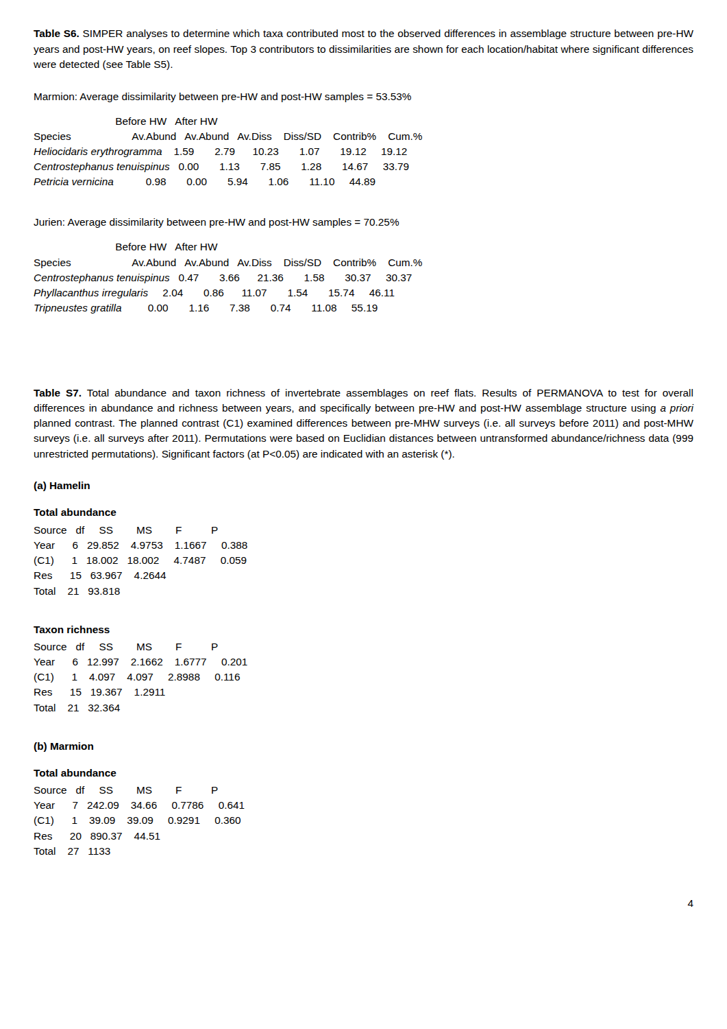Table S6. SIMPER analyses to determine which taxa contributed most to the observed differences in assemblage structure between pre-HW years and post-HW years, on reef slopes. Top 3 contributors to dissimilarities are shown for each location/habitat where significant differences were detected (see Table S5).
Marmion: Average dissimilarity between pre-HW and post-HW samples = 53.53%
                            Before HW   After HW
Species                     Av.Abund   Av.Abund   Av.Diss    Diss/SD    Contrib%    Cum.%
Heliocidaris erythrogramma    1.59       2.79      10.23       1.07       19.12     19.12
Centrostephanus tenuispinus   0.00       1.13       7.85       1.28       14.67     33.79
Petricia vernicina           0.98       0.00       5.94       1.06       11.10     44.89
Jurien: Average dissimilarity between pre-HW and post-HW samples = 70.25%
                            Before HW   After HW
Species                     Av.Abund   Av.Abund   Av.Diss    Diss/SD    Contrib%    Cum.%
Centrostephanus tenuispinus   0.47       3.66      21.36       1.58       30.37     30.37
Phyllacanthus irregularis     2.04       0.86      11.07       1.54       15.74     46.11
Tripneustes gratilla         0.00       1.16       7.38       0.74       11.08     55.19
Table S7. Total abundance and taxon richness of invertebrate assemblages on reef flats. Results of PERMANOVA to test for overall differences in abundance and richness between years, and specifically between pre-HW and post-HW assemblage structure using a priori planned contrast. The planned contrast (C1) examined differences between pre-MHW surveys (i.e. all surveys before 2011) and post-MHW surveys (i.e. all surveys after 2011). Permutations were based on Euclidian distances between untransformed abundance/richness data (999 unrestricted permutations). Significant factors (at P<0.05) are indicated with an asterisk (*).
(a) Hamelin
Total abundance
Source   df     SS        MS        F          P
Year      6   29.852    4.9753    1.1667     0.388
(C1)      1   18.002   18.002     4.7487     0.059
Res      15   63.967    4.2644
Total    21   93.818
Taxon richness
Source   df     SS        MS        F          P
Year      6   12.997    2.1662    1.6777     0.201
(C1)      1    4.097    4.097     2.8988     0.116
Res      15   19.367    1.2911
Total    21   32.364
(b) Marmion
Total abundance
Source   df     SS        MS        F          P
Year      7   242.09    34.66     0.7786     0.641
(C1)      1    39.09    39.09     0.9291     0.360
Res      20   890.37    44.51
Total    27   1133
4